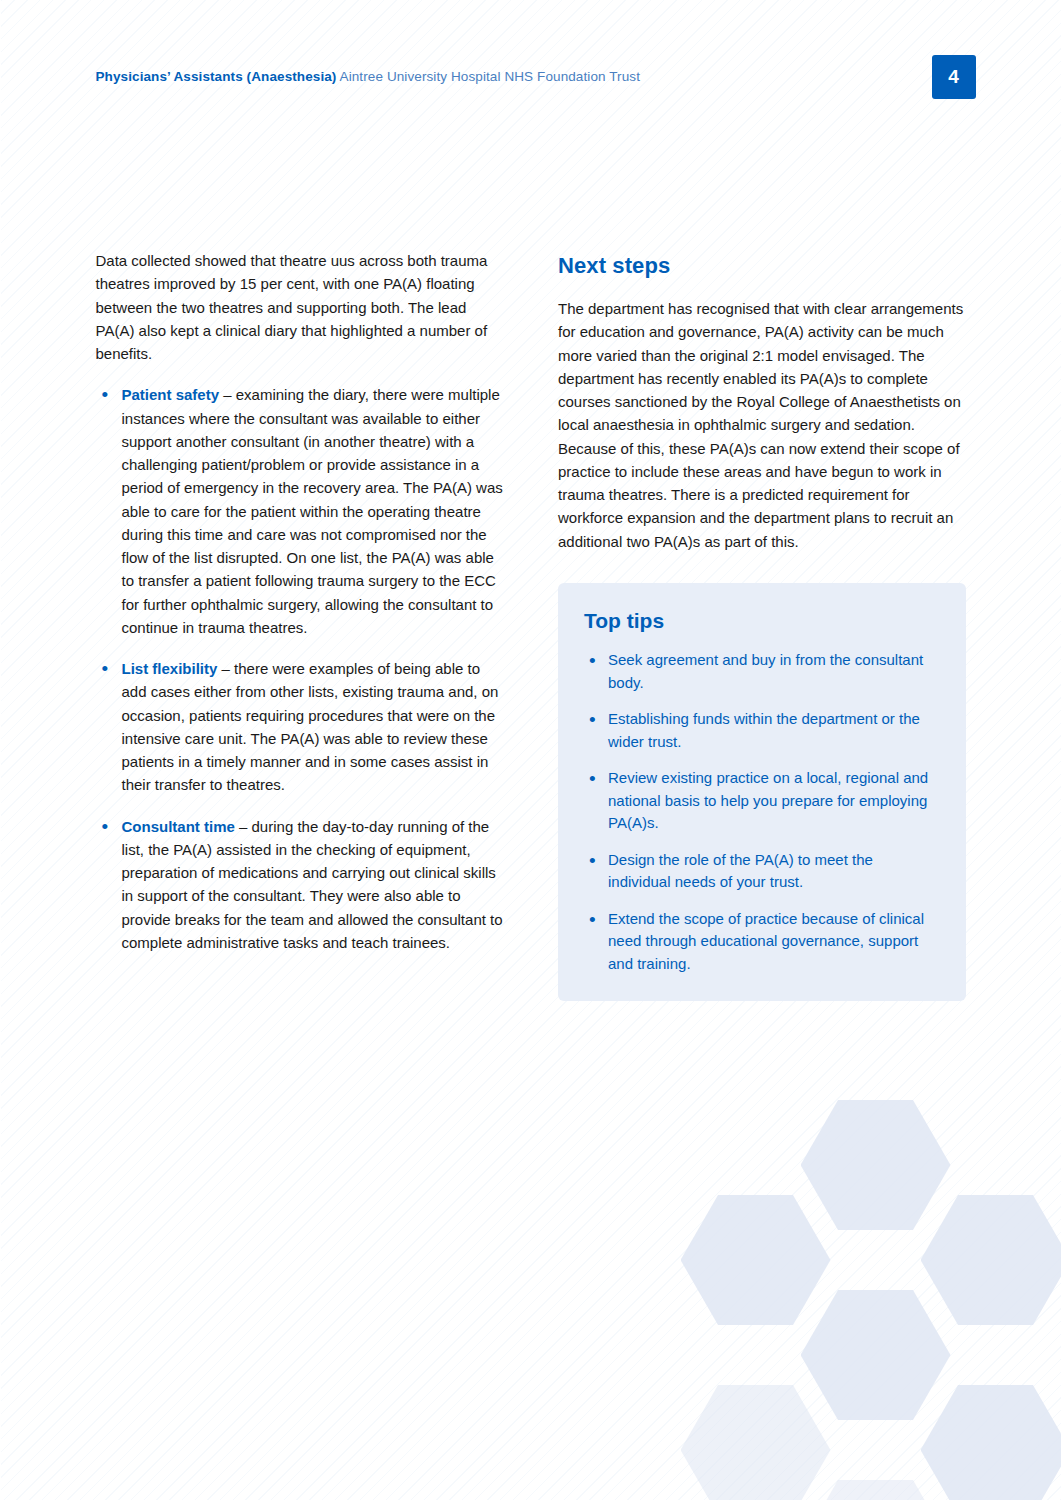Physicians’ Assistants (Anaesthesia) Aintree University Hospital NHS Foundation Trust
4
Data collected showed that theatre uus across both trauma theatres improved by 15 per cent, with one PA(A) floating between the two theatres and supporting both. The lead PA(A) also kept a clinical diary that highlighted a number of benefits.
Patient safety – examining the diary, there were multiple instances where the consultant was available to either support another consultant (in another theatre) with a challenging patient/problem or provide assistance in a period of emergency in the recovery area. The PA(A) was able to care for the patient within the operating theatre during this time and care was not compromised nor the flow of the list disrupted. On one list, the PA(A) was able to transfer a patient following trauma surgery to the ECC for further ophthalmic surgery, allowing the consultant to continue in trauma theatres.
List flexibility – there were examples of being able to add cases either from other lists, existing trauma and, on occasion, patients requiring procedures that were on the intensive care unit. The PA(A) was able to review these patients in a timely manner and in some cases assist in their transfer to theatres.
Consultant time – during the day-to-day running of the list, the PA(A) assisted in the checking of equipment, preparation of medications and carrying out clinical skills in support of the consultant. They were also able to provide breaks for the team and allowed the consultant to complete administrative tasks and teach trainees.
Next steps
The department has recognised that with clear arrangements for education and governance, PA(A) activity can be much more varied than the original 2:1 model envisaged. The department has recently enabled its PA(A)s to complete courses sanctioned by the Royal College of Anaesthetists on local anaesthesia in ophthalmic surgery and sedation. Because of this, these PA(A)s can now extend their scope of practice to include these areas and have begun to work in trauma theatres. There is a predicted requirement for workforce expansion and the department plans to recruit an additional two PA(A)s as part of this.
Top tips
Seek agreement and buy in from the consultant body.
Establishing funds within the department or the wider trust.
Review existing practice on a local, regional and national basis to help you prepare for employing PA(A)s.
Design the role of the PA(A) to meet the individual needs of your trust.
Extend the scope of practice because of clinical need through educational governance, support and training.